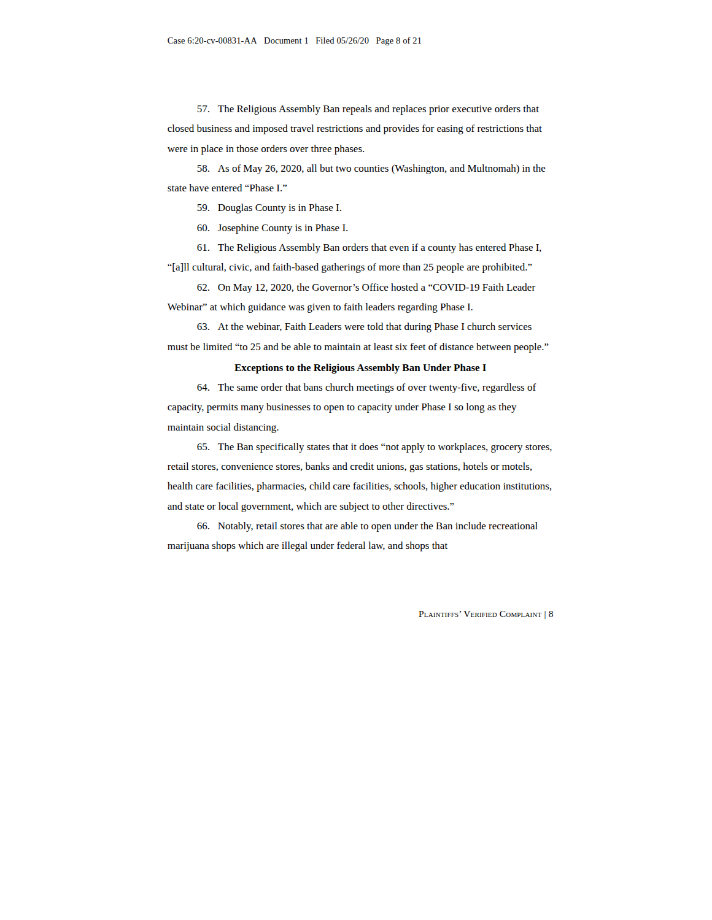Case 6:20-cv-00831-AA Document 1 Filed 05/26/20 Page 8 of 21
57. The Religious Assembly Ban repeals and replaces prior executive orders that closed business and imposed travel restrictions and provides for easing of restrictions that were in place in those orders over three phases.
58. As of May 26, 2020, all but two counties (Washington, and Multnomah) in the state have entered “Phase I.”
59. Douglas County is in Phase I.
60. Josephine County is in Phase I.
61. The Religious Assembly Ban orders that even if a county has entered Phase I, “[a]ll cultural, civic, and faith-based gatherings of more than 25 people are prohibited.”
62. On May 12, 2020, the Governor’s Office hosted a “COVID-19 Faith Leader Webinar” at which guidance was given to faith leaders regarding Phase I.
63. At the webinar, Faith Leaders were told that during Phase I church services must be limited “to 25 and be able to maintain at least six feet of distance between people.”
Exceptions to the Religious Assembly Ban Under Phase I
64. The same order that bans church meetings of over twenty-five, regardless of capacity, permits many businesses to open to capacity under Phase I so long as they maintain social distancing.
65. The Ban specifically states that it does “not apply to workplaces, grocery stores, retail stores, convenience stores, banks and credit unions, gas stations, hotels or motels, health care facilities, pharmacies, child care facilities, schools, higher education institutions, and state or local government, which are subject to other directives.”
66. Notably, retail stores that are able to open under the Ban include recreational marijuana shops which are illegal under federal law, and shops that
Plaintiffs’ Verified Complaint | 8